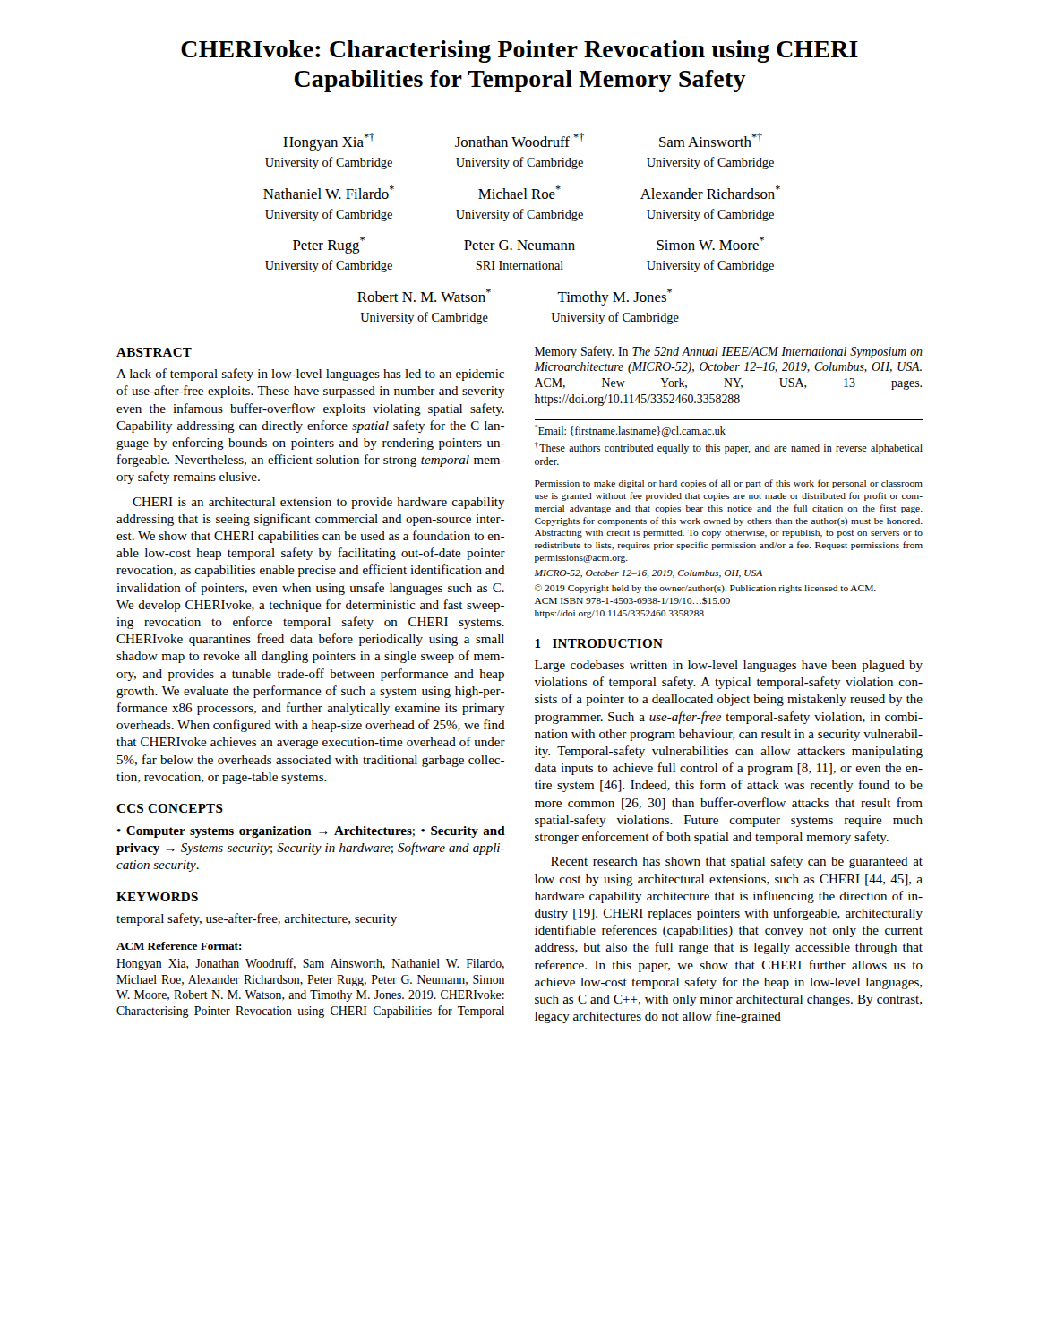CHERIvoke: Characterising Pointer Revocation using CHERI
Capabilities for Temporal Memory Safety
Hongyan Xia*†University of Cambridge
Jonathan Woodruff *†University of Cambridge
Sam Ainsworth*†University of Cambridge
Nathaniel W. Filardo*University of Cambridge
Michael Roe*University of Cambridge
Alexander Richardson*University of Cambridge
Peter Rugg*University of Cambridge
Peter G. Neumann SRI International
Simon W. Moore*University of Cambridge
Robert N. M. Watson*University of Cambridge
Timothy M. Jones*University of Cambridge
Abstract
A lack of temporal safety in low-level languages has led to an epidemic of use-after-free exploits. These have surpassed in number and severity even the infamous buffer-overflow exploits violating spatial safety. Capability addressing can directly enforce spatial safety for the C language by enforcing bounds on pointers and by rendering pointers unforgeable. Nevertheless, an efficient solution for strong temporal memory safety remains elusive.
CHERI is an architectural extension to provide hardware capability addressing that is seeing significant commercial and open-source interest. We show that CHERI capabilities can be used as a foundation to enable low-cost heap temporal safety by facilitating out-of-date pointer revocation, as capabilities enable precise and efficient identification and invalidation of pointers, even when using unsafe languages such as C. We develop CHERIvoke, a technique for deterministic and fast sweeping revocation to enforce temporal safety on CHERI systems. CHERIvoke quarantines freed data before periodically using a small shadow map to revoke all dangling pointers in a single sweep of memory, and provides a tunable trade-off between performance and heap growth. We evaluate the performance of such a system using high-performance x86 processors, and further analytically examine its primary overheads. When configured with a heap-size overhead of 25%, we find that CHERIvoke achieves an average execution-time overhead of under 5%, far below the overheads associated with traditional garbage collection, revocation, or page-table systems.
CCS Concepts
• Computer systems organization → Architectures; • Security and privacy → Systems security; Security in hardware; Software and application security.
Keywords
temporal safety, use-after-free, architecture, security
ACM Reference Format: Hongyan Xia, Jonathan Woodruff, Sam Ainsworth, Nathaniel W. Filardo, Michael Roe, Alexander Richardson, Peter Rugg, Peter G. Neumann, Simon W. Moore, Robert N. M. Watson, and Timothy M. Jones. 2019. CHERIvoke: Characterising Pointer Revocation using CHERI Capabilities for Temporal Memory Safety. In The 52nd Annual IEEE/ACM International Symposium on Microarchitecture (MICRO-52), October 12–16, 2019, Columbus, OH, USA. ACM, New York, NY, USA, 13 pages. https://doi.org/10.1145/3352460.3358288
*Email: {firstname.lastname}@cl.cam.ac.uk
†These authors contributed equally to this paper, and are named in reverse alphabetical order.
Permission to make digital or hard copies of all or part of this work for personal or classroom use is granted without fee provided that copies are not made or distributed for profit or commercial advantage and that copies bear this notice and the full citation on the first page. Copyrights for components of this work owned by others than the author(s) must be honored. Abstracting with credit is permitted. To copy otherwise, or republish, to post on servers or to redistribute to lists, requires prior specific permission and/or a fee. Request permissions from permissions@acm.org.
MICRO-52, October 12–16, 2019, Columbus, OH, USA
© 2019 Copyright held by the owner/author(s). Publication rights licensed to ACM.
ACM ISBN 978-1-4503-6938-1/19/10…$15.00
https://doi.org/10.1145/3352460.3358288
1 Introduction
Large codebases written in low-level languages have been plagued by violations of temporal safety. A typical temporal-safety violation consists of a pointer to a deallocated object being mistakenly reused by the programmer. Such a use-after-free temporal-safety violation, in combination with other program behaviour, can result in a security vulnerability. Temporal-safety vulnerabilities can allow attackers manipulating data inputs to achieve full control of a program [8, 11], or even the entire system [46]. Indeed, this form of attack was recently found to be more common [26, 30] than buffer-overflow attacks that result from spatial-safety violations. Future computer systems require much stronger enforcement of both spatial and temporal memory safety.
Recent research has shown that spatial safety can be guaranteed at low cost by using architectural extensions, such as CHERI [44, 45], a hardware capability architecture that is influencing the direction of industry [19]. CHERI replaces pointers with unforgeable, architecturally identifiable references (capabilities) that convey not only the current address, but also the full range that is legally accessible through that reference. In this paper, we show that CHERI further allows us to achieve low-cost temporal safety for the heap in low-level languages, such as C and C++, with only minor architectural changes. By contrast, legacy architectures do not allow fine-grained